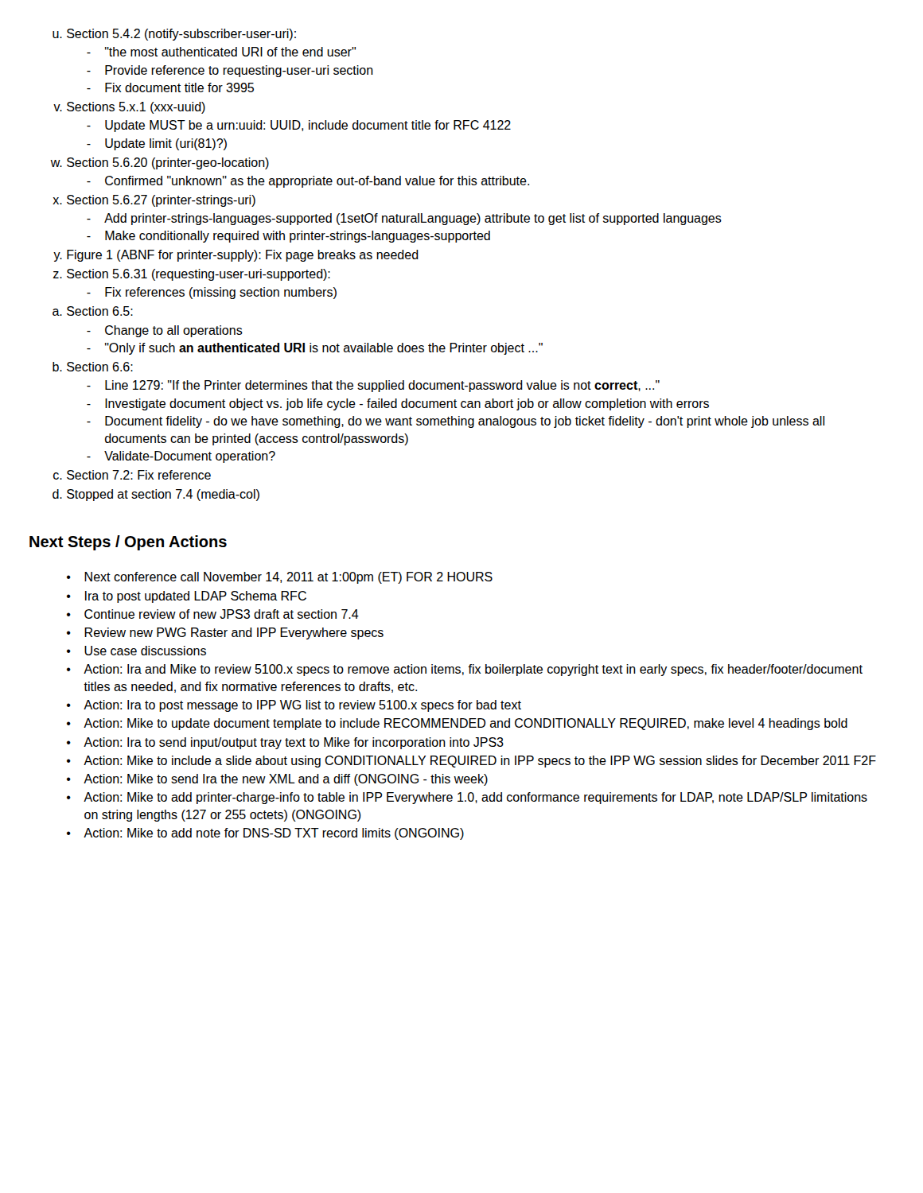Section 5.4.2 (notify-subscriber-user-uri):
"the most authenticated URI of the end user"
Provide reference to requesting-user-uri section
Fix document title for 3995
Sections 5.x.1 (xxx-uuid)
Update MUST be a urn:uuid: UUID, include document title for RFC 4122
Update limit (uri(81)?)
Section 5.6.20 (printer-geo-location)
Confirmed "unknown" as the appropriate out-of-band value for this attribute.
Section 5.6.27 (printer-strings-uri)
Add printer-strings-languages-supported (1setOf naturalLanguage) attribute to get list of supported languages
Make conditionally required with printer-strings-languages-supported
Figure 1 (ABNF for printer-supply): Fix page breaks as needed
Section 5.6.31 (requesting-user-uri-supported):
Fix references (missing section numbers)
Section 6.5:
Change to all operations
"Only if such an authenticated URI is not available does the Printer object ..."
Section 6.6:
Line 1279: "If the Printer determines that the supplied document-password value is not correct, ..."
Investigate document object vs. job life cycle - failed document can abort job or allow completion with errors
Document fidelity - do we have something, do we want something analogous to job ticket fidelity - don't print whole job unless all documents can be printed (access control/passwords)
Validate-Document operation?
Section 7.2: Fix reference
Stopped at section 7.4 (media-col)
Next Steps / Open Actions
Next conference call November 14, 2011 at 1:00pm (ET) FOR 2 HOURS
Ira to post updated LDAP Schema RFC
Continue review of new JPS3 draft at section 7.4
Review new PWG Raster and IPP Everywhere specs
Use case discussions
Action: Ira and Mike to review 5100.x specs to remove action items, fix boilerplate copyright text in early specs, fix header/footer/document titles as needed, and fix normative references to drafts, etc.
Action: Ira to post message to IPP WG list to review 5100.x specs for bad text
Action: Mike to update document template to include RECOMMENDED and CONDITIONALLY REQUIRED, make level 4 headings bold
Action: Ira to send input/output tray text to Mike for incorporation into JPS3
Action: Mike to include a slide about using CONDITIONALLY REQUIRED in IPP specs to the IPP WG session slides for December 2011 F2F
Action: Mike to send Ira the new XML and a diff (ONGOING - this week)
Action: Mike to add printer-charge-info to table in IPP Everywhere 1.0, add conformance requirements for LDAP, note LDAP/SLP limitations on string lengths (127 or 255 octets) (ONGOING)
Action: Mike to add note for DNS-SD TXT record limits (ONGOING)